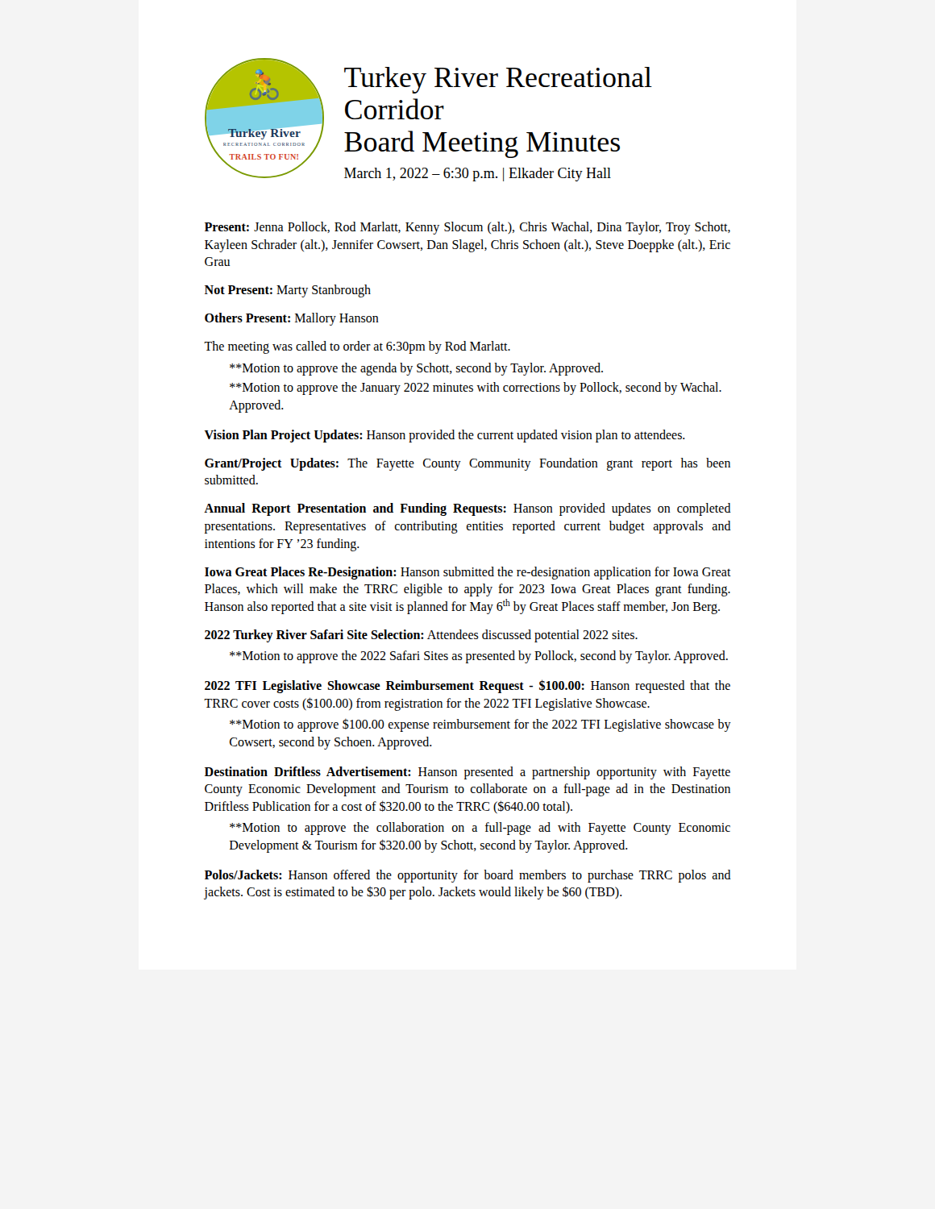🚴
Turkey River
Recreational Corridor
TRAILS TO FUN!
Turkey River Recreational Corridor
Board Meeting Minutes
March 1, 2022 – 6:30 p.m. | Elkader City Hall
Present: Jenna Pollock, Rod Marlatt, Kenny Slocum (alt.), Chris Wachal, Dina Taylor, Troy Schott, Kayleen Schrader (alt.), Jennifer Cowsert, Dan Slagel, Chris Schoen (alt.), Steve Doeppke (alt.), Eric Grau
Not Present: Marty Stanbrough
Others Present: Mallory Hanson
The meeting was called to order at 6:30pm by Rod Marlatt.
**Motion to approve the agenda by Schott, second by Taylor. Approved.
**Motion to approve the January 2022 minutes with corrections by Pollock, second by Wachal. Approved.
Vision Plan Project Updates: Hanson provided the current updated vision plan to attendees.
Grant/Project Updates: The Fayette County Community Foundation grant report has been submitted.
Annual Report Presentation and Funding Requests: Hanson provided updates on completed presentations. Representatives of contributing entities reported current budget approvals and intentions for FY ’23 funding.
Iowa Great Places Re-Designation: Hanson submitted the re-designation application for Iowa Great Places, which will make the TRRC eligible to apply for 2023 Iowa Great Places grant funding. Hanson also reported that a site visit is planned for May 6th by Great Places staff member, Jon Berg.
2022 Turkey River Safari Site Selection: Attendees discussed potential 2022 sites.
**Motion to approve the 2022 Safari Sites as presented by Pollock, second by Taylor. Approved.
2022 TFI Legislative Showcase Reimbursement Request - $100.00: Hanson requested that the TRRC cover costs ($100.00) from registration for the 2022 TFI Legislative Showcase.
**Motion to approve $100.00 expense reimbursement for the 2022 TFI Legislative showcase by Cowsert, second by Schoen. Approved.
Destination Driftless Advertisement: Hanson presented a partnership opportunity with Fayette County Economic Development and Tourism to collaborate on a full-page ad in the Destination Driftless Publication for a cost of $320.00 to the TRRC ($640.00 total).
**Motion to approve the collaboration on a full-page ad with Fayette County Economic Development & Tourism for $320.00 by Schott, second by Taylor. Approved.
Polos/Jackets: Hanson offered the opportunity for board members to purchase TRRC polos and jackets. Cost is estimated to be $30 per polo. Jackets would likely be $60 (TBD).